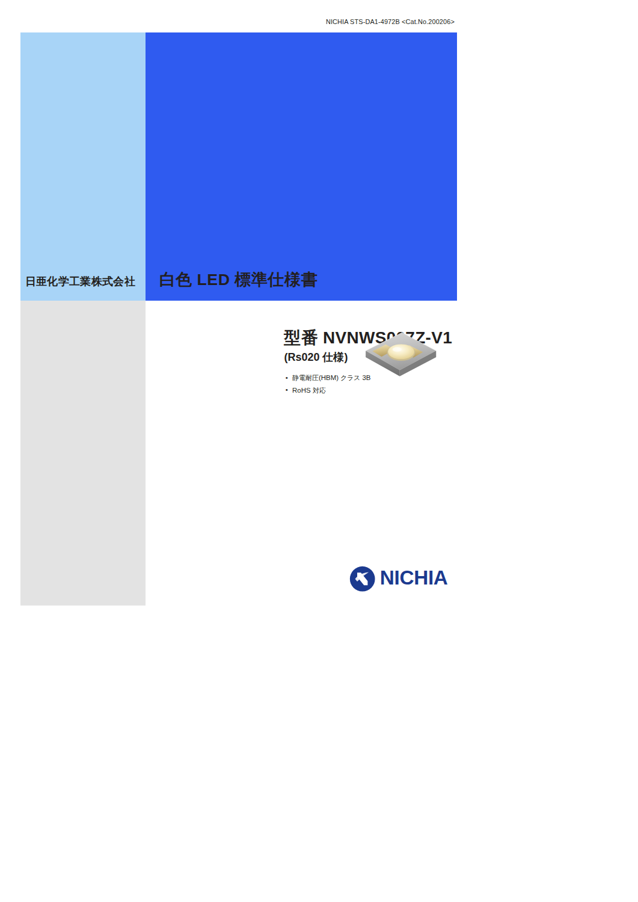NICHIA STS-DA1-4972B <Cat.No.200206>
型番 NVNWS007Z-V1
(Rs020 仕様)
静電耐圧(HBM) クラス 3B
RoHS 対応
日亜化学工業株式会社
白色 LED 標準仕様書
NICHIA